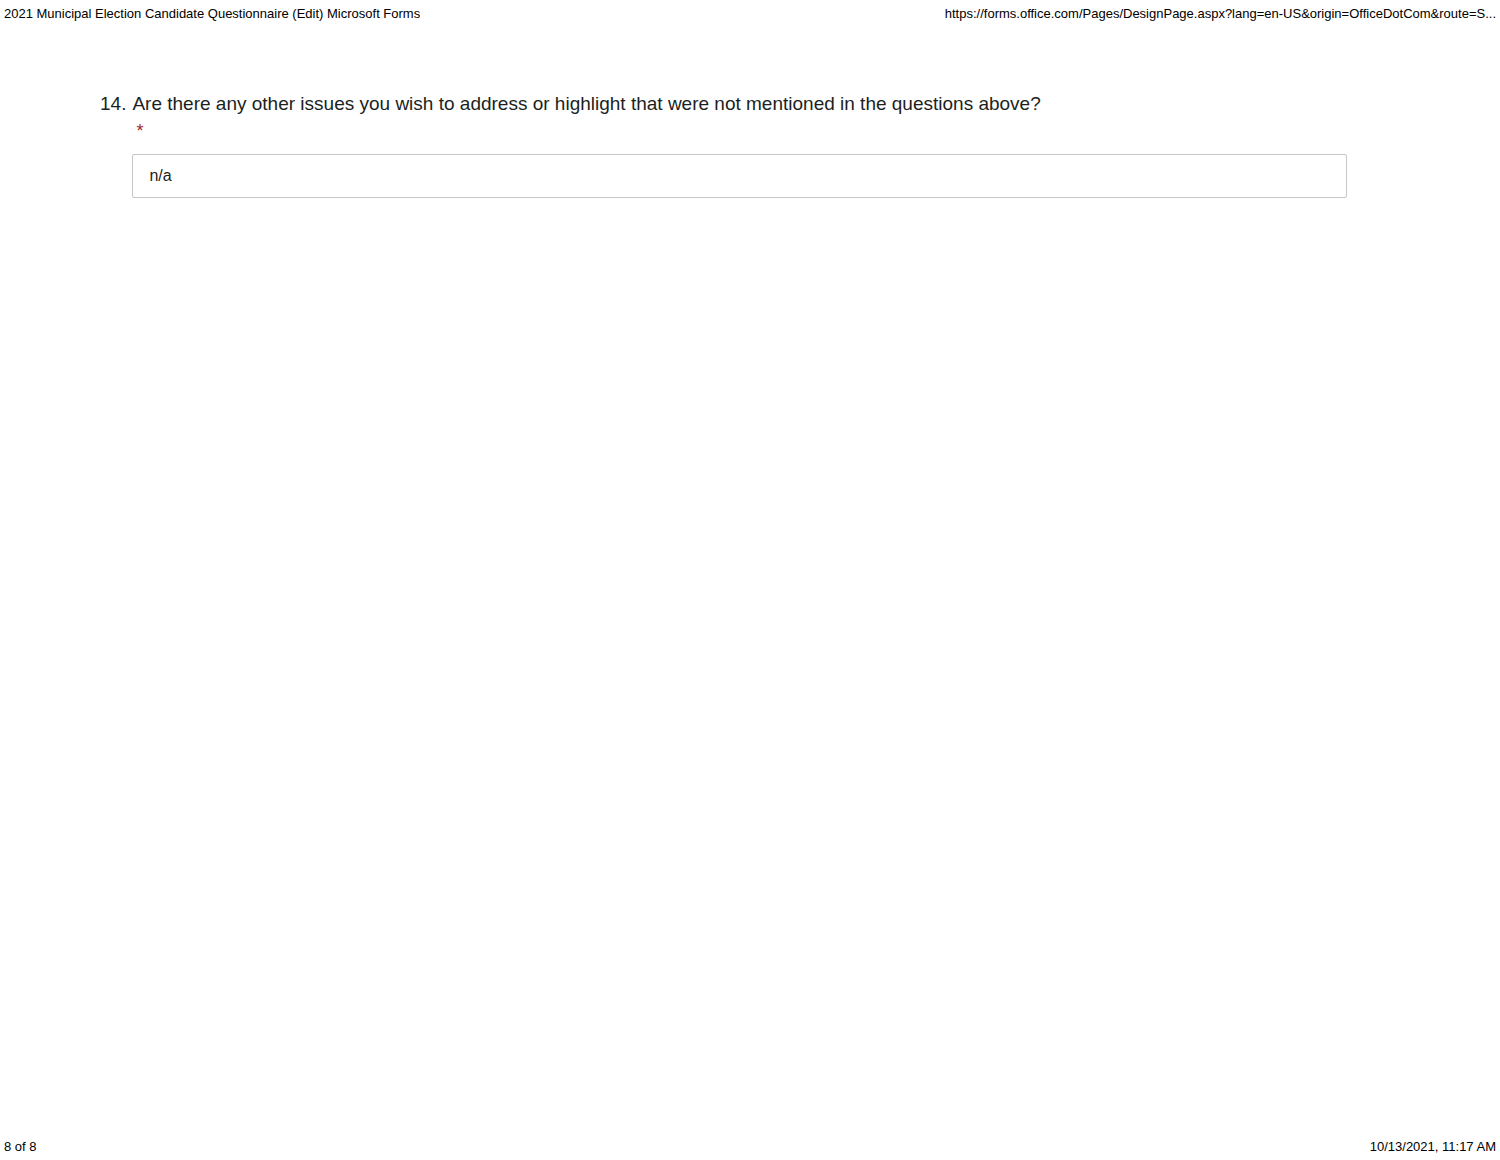2021 Municipal Election Candidate Questionnaire (Edit) Microsoft Forms
https://forms.office.com/Pages/DesignPage.aspx?lang=en-US&origin=OfficeDotCom&route=S...
14.
Are there any other issues you wish to address or highlight that were not mentioned in the questions above?
*
n/a
8 of 8
10/13/2021, 11:17 AM